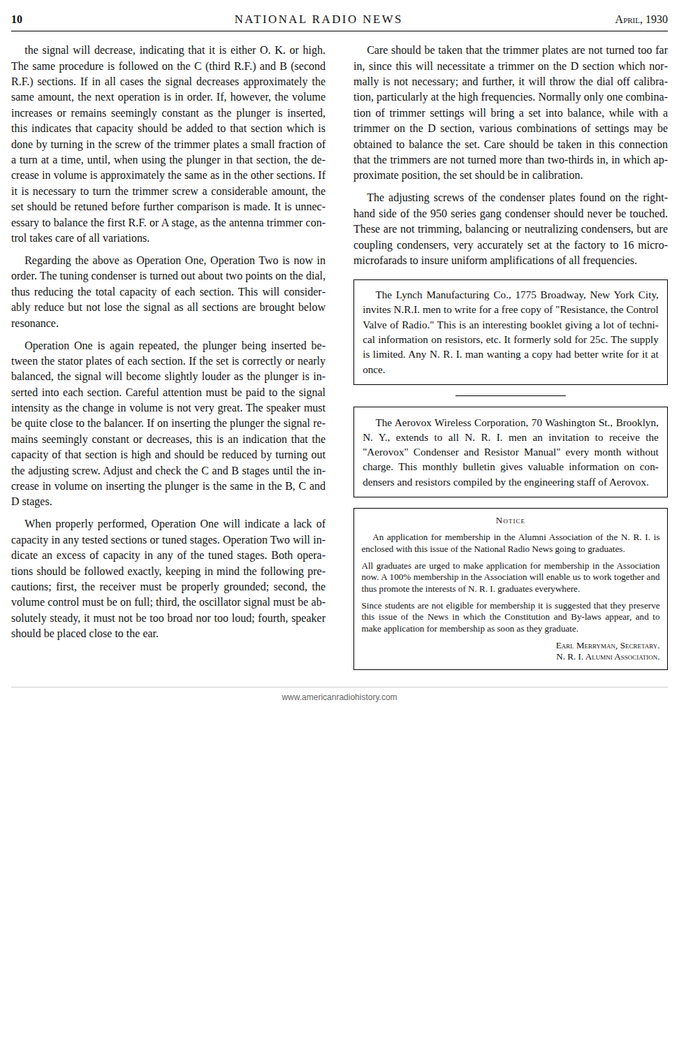10 National Radio News April, 1930
the signal will decrease, indicating that it is either O. K. or high. The same procedure is followed on the C (third R.F.) and B (second R.F.) sections. If in all cases the signal decreases approximately the same amount, the next operation is in order. If, however, the volume increases or remains seemingly constant as the plunger is inserted, this indicates that capacity should be added to that section which is done by turning in the screw of the trimmer plates a small fraction of a turn at a time, until, when using the plunger in that section, the decrease in volume is approximately the same as in the other sections. If it is necessary to turn the trimmer screw a considerable amount, the set should be retuned before further comparison is made. It is unnecessary to balance the first R.F. or A stage, as the antenna trimmer control takes care of all variations.
Regarding the above as Operation One, Operation Two is now in order. The tuning condenser is turned out about two points on the dial, thus reducing the total capacity of each section. This will considerably reduce but not lose the signal as all sections are brought below resonance.
Operation One is again repeated, the plunger being inserted between the stator plates of each section. If the set is correctly or nearly balanced, the signal will become slightly louder as the plunger is inserted into each section. Careful attention must be paid to the signal intensity as the change in volume is not very great. The speaker must be quite close to the balancer. If on inserting the plunger the signal remains seemingly constant or decreases, this is an indication that the capacity of that section is high and should be reduced by turning out the adjusting screw. Adjust and check the C and B stages until the increase in volume on inserting the plunger is the same in the B, C and D stages.
When properly performed, Operation One will indicate a lack of capacity in any tested sections or tuned stages. Operation Two will indicate an excess of capacity in any of the tuned stages. Both operations should be followed exactly, keeping in mind the following precautions; first, the receiver must be properly grounded; second, the volume control must be on full; third, the oscillator signal must be absolutely steady, it must not be too broad nor too loud; fourth, speaker should be placed close to the ear.
Care should be taken that the trimmer plates are not turned too far in, since this will necessitate a trimmer on the D section which normally is not necessary; and further, it will throw the dial off calibration, particularly at the high frequencies. Normally only one combination of trimmer settings will bring a set into balance, while with a trimmer on the D section, various combinations of settings may be obtained to balance the set. Care should be taken in this connection that the trimmers are not turned more than two-thirds in, in which approximate position, the set should be in calibration.
The adjusting screws of the condenser plates found on the right-hand side of the 950 series gang condenser should never be touched. These are not trimming, balancing or neutralizing condensers, but are coupling condensers, very accurately set at the factory to 16 micro-microfarads to insure uniform amplifications of all frequencies.
The Lynch Manufacturing Co., 1775 Broadway, New York City, invites N.R.I. men to write for a free copy of "Resistance, the Control Valve of Radio." This is an interesting booklet giving a lot of technical information on resistors, etc. It formerly sold for 25c. The supply is limited. Any N. R. I. man wanting a copy had better write for it at once.
The Aerovox Wireless Corporation, 70 Washington St., Brooklyn, N. Y., extends to all N. R. I. men an invitation to receive the "Aerovox" Condenser and Resistor Manual" every month without charge. This monthly bulletin gives valuable information on condensers and resistors compiled by the engineering staff of Aerovox.
Notice
An application for membership in the Alumni Association of the N. R. I. is enclosed with this issue of the National Radio News going to graduates.
All graduates are urged to make application for membership in the Association now. A 100% membership in the Association will enable us to work together and thus promote the interests of N. R. I. graduates everywhere.
Since students are not eligible for membership it is suggested that they preserve this issue of the News in which the Constitution and By-laws appear, and to make application for membership as soon as they graduate.
Earl Merryman, Secretary.
N. R. I. Alumni Association.
www.americanradiohistory.com